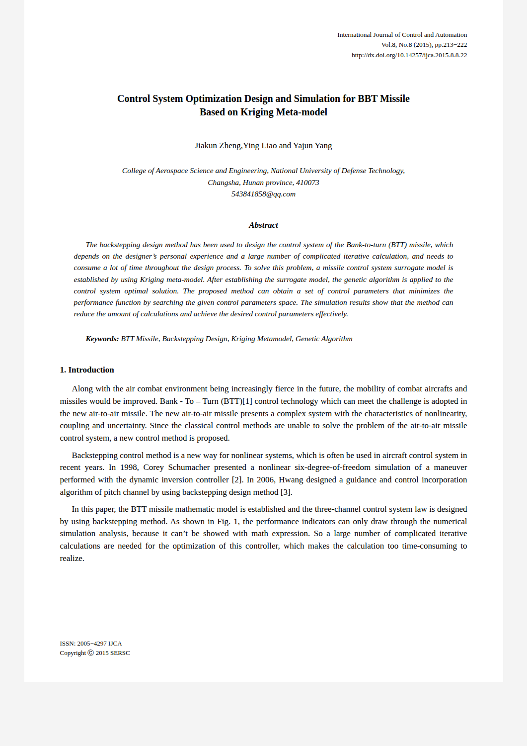International Journal of Control and Automation
Vol.8, No.8 (2015), pp.213−222
http://dx.doi.org/10.14257/ijca.2015.8.8.22
Control System Optimization Design and Simulation for BBT Missile Based on Kriging Meta-model
Jiakun Zheng,Ying Liao and Yajun Yang
College of Aerospace Science and Engineering, National University of Defense Technology, Changsha, Hunan province, 410073
543841858@qq.com
Abstract
The backstepping design method has been used to design the control system of the Bank-to-turn (BTT) missile, which depends on the designer’s personal experience and a large number of complicated iterative calculation, and needs to consume a lot of time throughout the design process. To solve this problem, a missile control system surrogate model is established by using Kriging meta-model. After establishing the surrogate model, the genetic algorithm is applied to the control system optimal solution. The proposed method can obtain a set of control parameters that minimizes the performance function by searching the given control parameters space. The simulation results show that the method can reduce the amount of calculations and achieve the desired control parameters effectively.
Keywords: BTT Missile, Backstepping Design, Kriging Metamodel, Genetic Algorithm
1. Introduction
Along with the air combat environment being increasingly fierce in the future, the mobility of combat aircrafts and missiles would be improved. Bank - To – Turn (BTT)[1] control technology which can meet the challenge is adopted in the new air-to-air missile. The new air-to-air missile presents a complex system with the characteristics of nonlinearity, coupling and uncertainty. Since the classical control methods are unable to solve the problem of the air-to-air missile control system, a new control method is proposed.
Backstepping control method is a new way for nonlinear systems, which is often be used in aircraft control system in recent years. In 1998, Corey Schumacher presented a nonlinear six-degree-of-freedom simulation of a maneuver performed with the dynamic inversion controller [2]. In 2006, Hwang designed a guidance and control incorporation algorithm of pitch channel by using backstepping design method [3].
In this paper, the BTT missile mathematic model is established and the three-channel control system law is designed by using backstepping method. As shown in Fig. 1, the performance indicators can only draw through the numerical simulation analysis, because it can’t be showed with math expression. So a large number of complicated iterative calculations are needed for the optimization of this controller, which makes the calculation too time-consuming to realize.
ISSN: 2005−4297 IJCA
Copyright Ⓒ 2015 SERSC